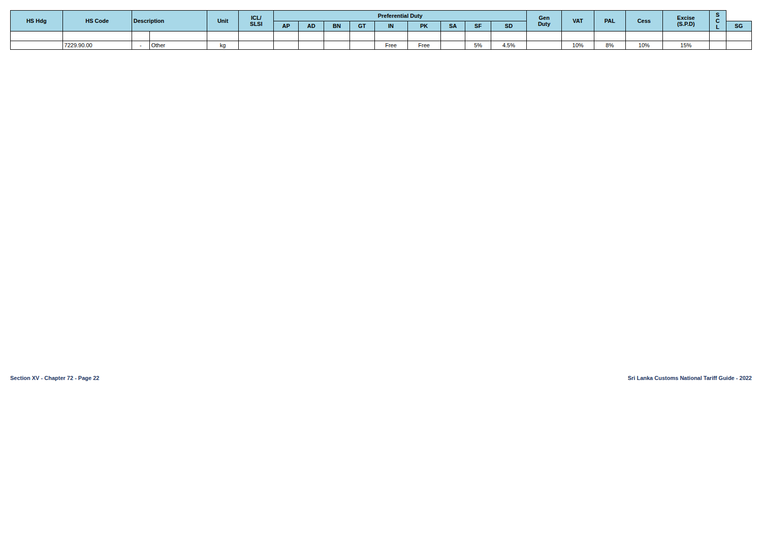| HS Hdg | HS Code | Description | Unit | ICL/ SLSI | Preferential Duty | Gen Duty | VAT | PAL | Cess | Excise (S.P.D) | S C L |
| --- | --- | --- | --- | --- | --- | --- | --- | --- | --- | --- | --- |
| AP | AD | BN | GT | IN | PK | SA | SF | SD | SG |
| | 7229.90.00 | - | Other | kg | | | | | | Free | Free | | 5% | 4.5% | | 10% | 8% | 10% | 15% | | |
Section XV - Chapter 72 - Page 22
Sri Lanka Customs National Tariff Guide - 2022